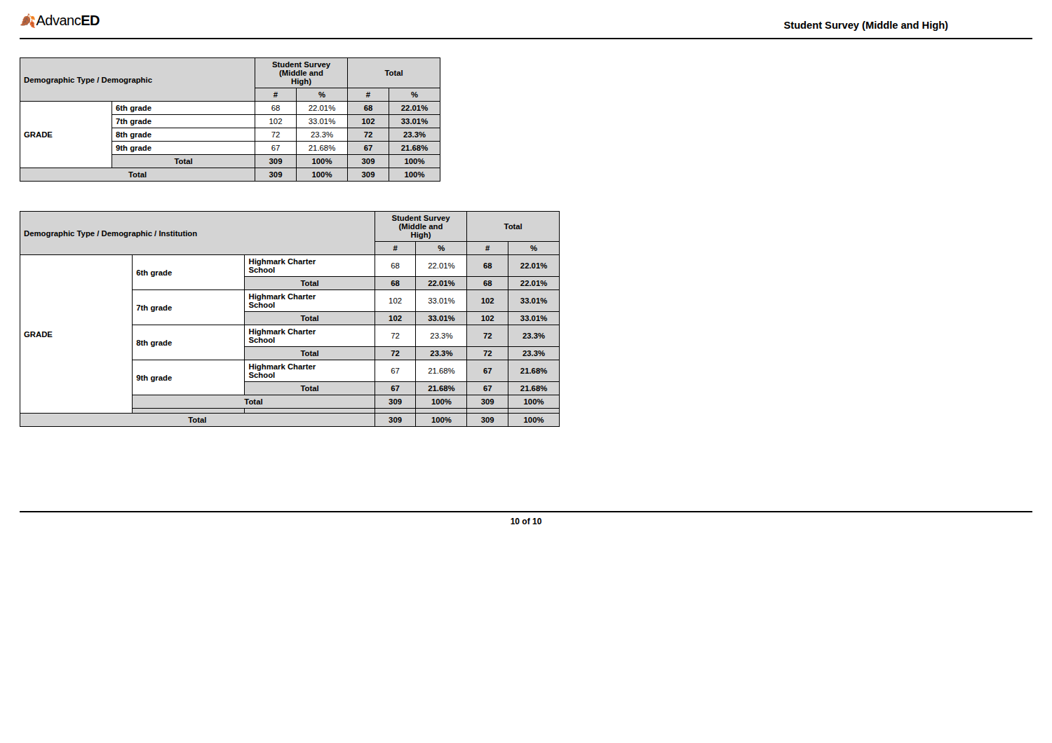🍂Advanc ED
Student Survey (Middle and High)
| Demographic Type / Demographic | Student Survey (Middle and High) | Total |
| --- | --- | --- |
| # | % | # | % |
| GRADE | 6th grade | 68 | 22.01% | 68 | 22.01% |
| 7th grade | 102 | 33.01% | 102 | 33.01% |
| 8th grade | 72 | 23.3% | 72 | 23.3% |
| 9th grade | 67 | 21.68% | 67 | 21.68% |
| Total | 309 | 100% | 309 | 100% |
| Total | 309 | 100% | 309 | 100% |
| Demographic Type / Demographic / Institution | Student Survey (Middle and High) | Total |
| --- | --- | --- |
| # | % | # | % |
| GRADE | 6th grade | Highmark Charter School | 68 | 22.01% | 68 | 22.01% |
| Total | 68 | 22.01% | 68 | 22.01% |
| 7th grade | Highmark Charter School | 102 | 33.01% | 102 | 33.01% |
| Total | 102 | 33.01% | 102 | 33.01% |
| 8th grade | Highmark Charter School | 72 | 23.3% | 72 | 23.3% |
| Total | 72 | 23.3% | 72 | 23.3% |
| 9th grade | Highmark Charter School | 67 | 21.68% | 67 | 21.68% |
| Total | 67 | 21.68% | 67 | 21.68% |
| Total | 309 | 100% | 309 | 100% |
| Total | 309 | 100% | 309 | 100% |
10 of 10